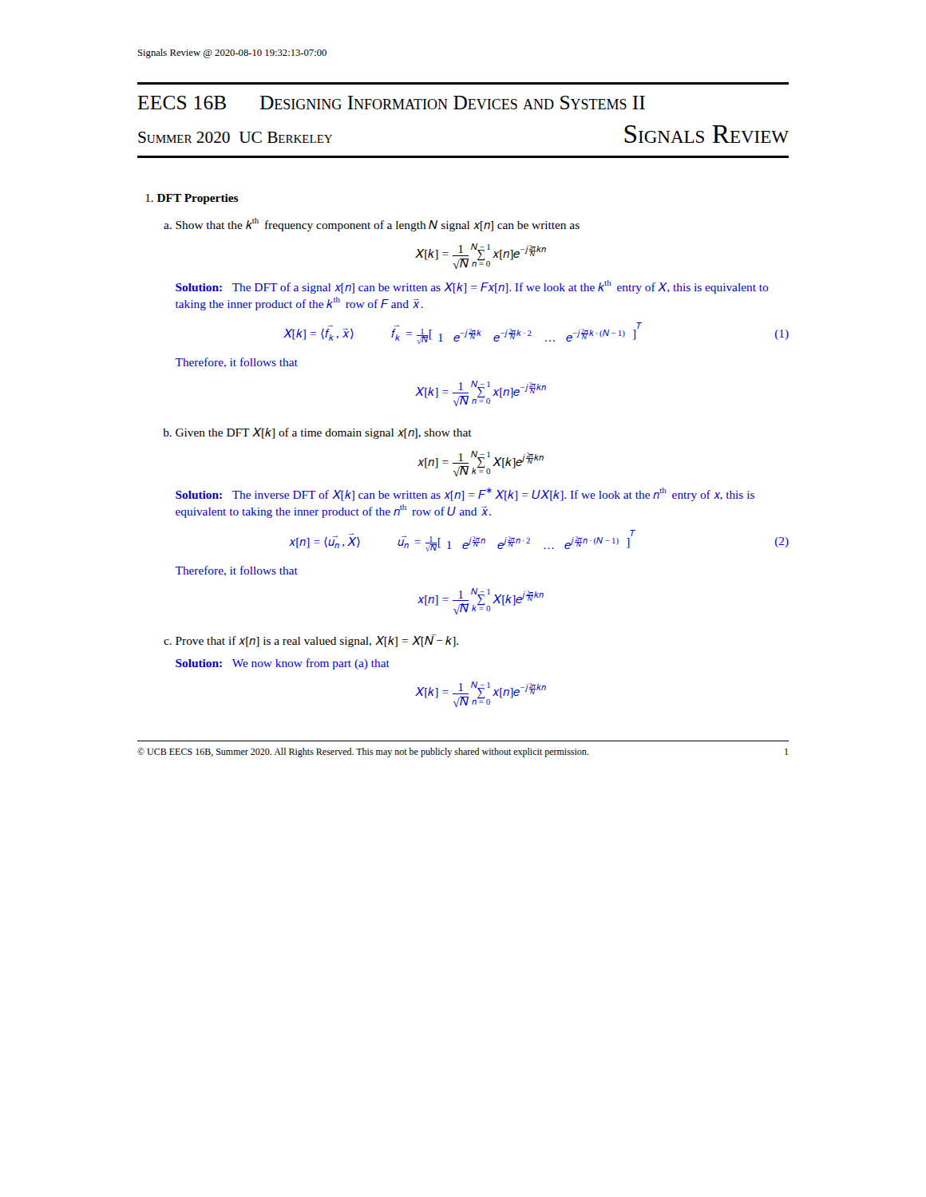Signals Review @ 2020-08-10 19:32:13-07:00
EECS 16B Designing Information Devices and Systems II
Summer 2020 UC Berkeley Signals Review
DFT Properties
Show that the kth frequency component of a length N signal x[n] can be written as
X[k]= 1N ∑n=0N−1 x[n] e−j2πNkn
Solution: The DFT of a signal x[n] can be written as X[k]=Fx[n]. If we look at the kth entry of X, this is equivalent to taking the inner product of the kth row of F and x→.
X[k]= ⟨fk→,x→⟩ fk→= 1N [ 1 e−j2πNk e−j2πNk·2 … e−j2πNk·(N−1) ] T (1)
Therefore, it follows that
X[k]= 1N ∑n=0N−1 x[n] e−j2πNkn
Given the DFT X[k] of a time domain signal x[n], show that
x[n]= 1N ∑k=0N−1 X[k] ej2πNkn
Solution: The inverse DFT of X[k] can be written as x[n]=F∗X[k]=UX[k]. If we look at the nth entry of x, this is equivalent to taking the inner product of the nth row of U and x→.
x[n]= ⟨un→,X→⟩ un→= 1N [ 1 ej2πNn ej2πNn·2 … ej2πNn·(N−1) ] T (2)
Therefore, it follows that
x[n]= 1N ∑k=0N−1 X[k] ej2πNkn
Prove that if x[n] is a real valued signal, X[k]=X[N−k]¯.
Solution: We now know from part (a) that
X[k]= 1N ∑n=0N−1 x[n] e−j2πNkn
© UCB EECS 16B, Summer 2020. All Rights Reserved. This may not be publicly shared without explicit permission. 1